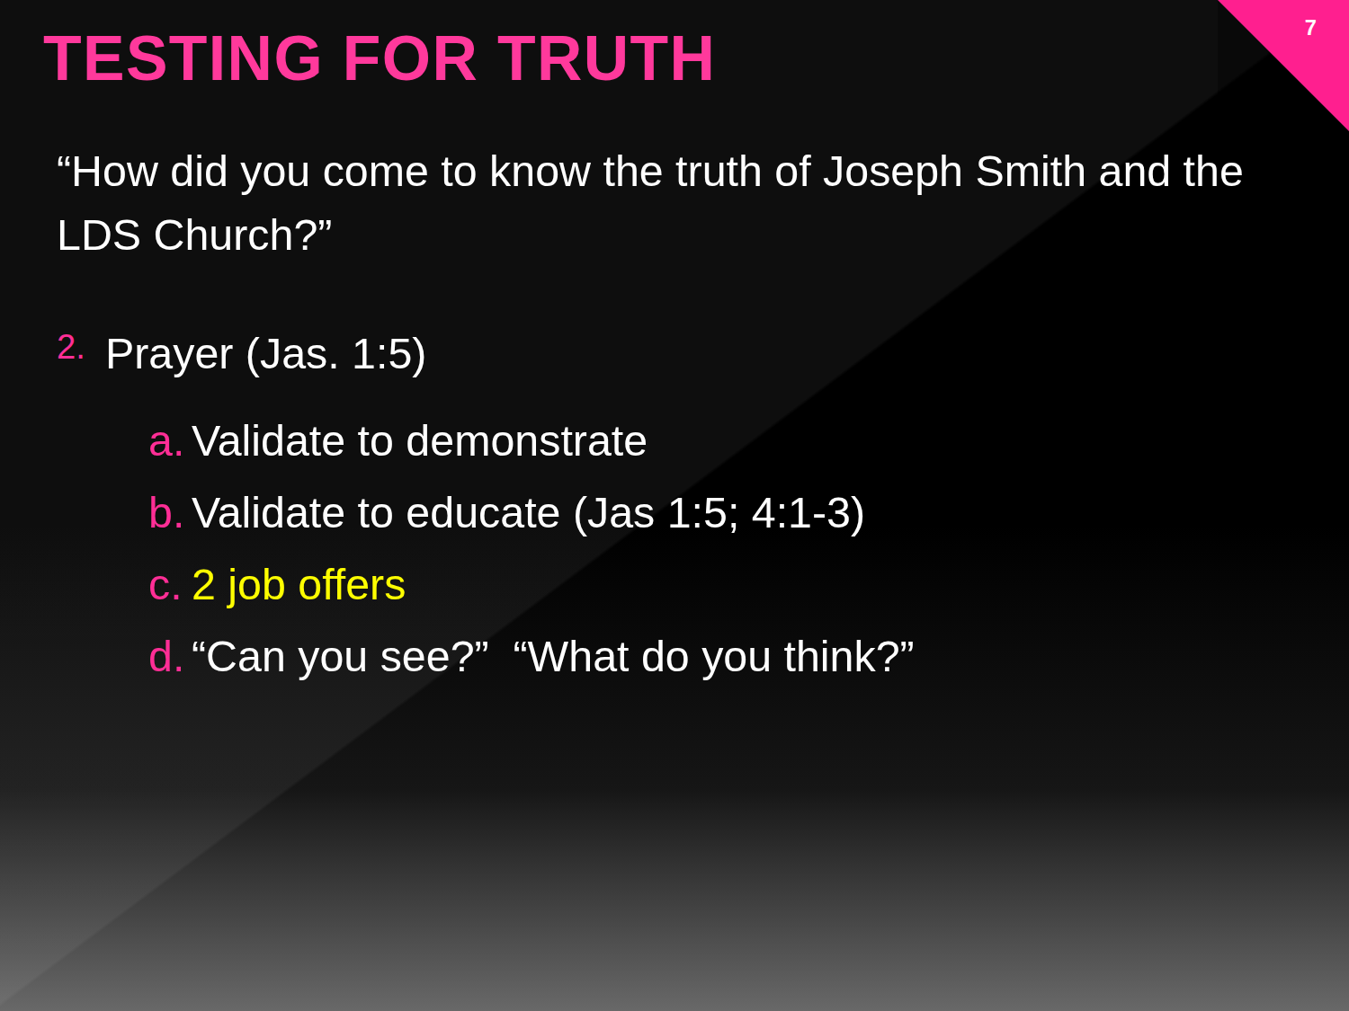7
Testing for Truth
“How did you come to know the truth of Joseph Smith and the LDS Church?”
Prayer (Jas. 1:5)
Validate to demonstrate
Validate to educate (Jas 1:5; 4:1-3)
2 job offers
“Can you see?” “What do you think?”